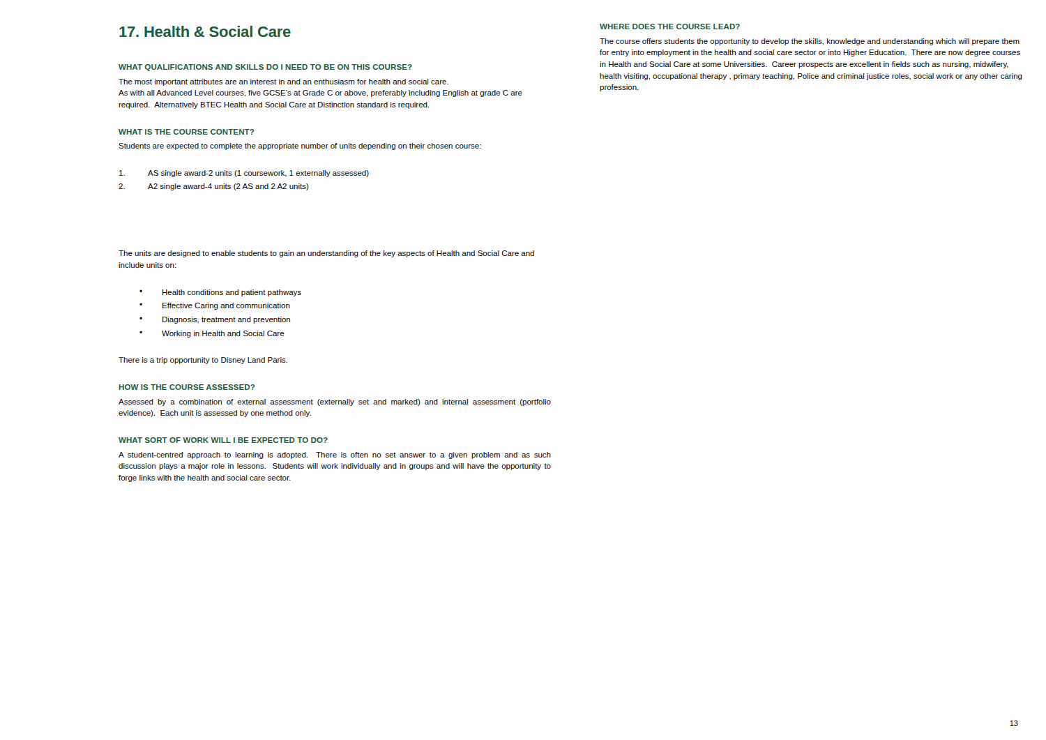17. Health & Social Care
What qualifications and skills do I need to be on this course?
The most important attributes are an interest in and an enthusiasm for health and social care.
As with all Advanced Level courses, five GCSE’s at Grade C or above, preferably including English at grade C are required. Alternatively BTEC Health and Social Care at Distinction standard is required.
What is the course content?
Students are expected to complete the appropriate number of units depending on their chosen course:
1. AS single award-2 units (1 coursework, 1 externally assessed)
2. A2 single award-4 units (2 AS and 2 A2 units)
The units are designed to enable students to gain an understanding of the key aspects of Health and Social Care and include units on:
Health conditions and patient pathways
Effective Caring and communication
Diagnosis, treatment and prevention
Working in Health and Social Care
There is a trip opportunity to Disney Land Paris.
How is the course assessed?
Assessed by a combination of external assessment (externally set and marked) and internal assessment (portfolio evidence). Each unit is assessed by one method only.
What sort of work will I be expected to do?
A student-centred approach to learning is adopted. There is often no set answer to a given problem and as such discussion plays a major role in lessons. Students will work individually and in groups and will have the opportunity to forge links with the health and social care sector.
Where does the course lead?
The course offers students the opportunity to develop the skills, knowledge and understanding which will prepare them for entry into employment in the health and social care sector or into Higher Education. There are now degree courses in Health and Social Care at some Universities. Career prospects are excellent in fields such as nursing, midwifery, health visiting, occupational therapy , primary teaching, Police and criminal justice roles, social work or any other caring profession.
13